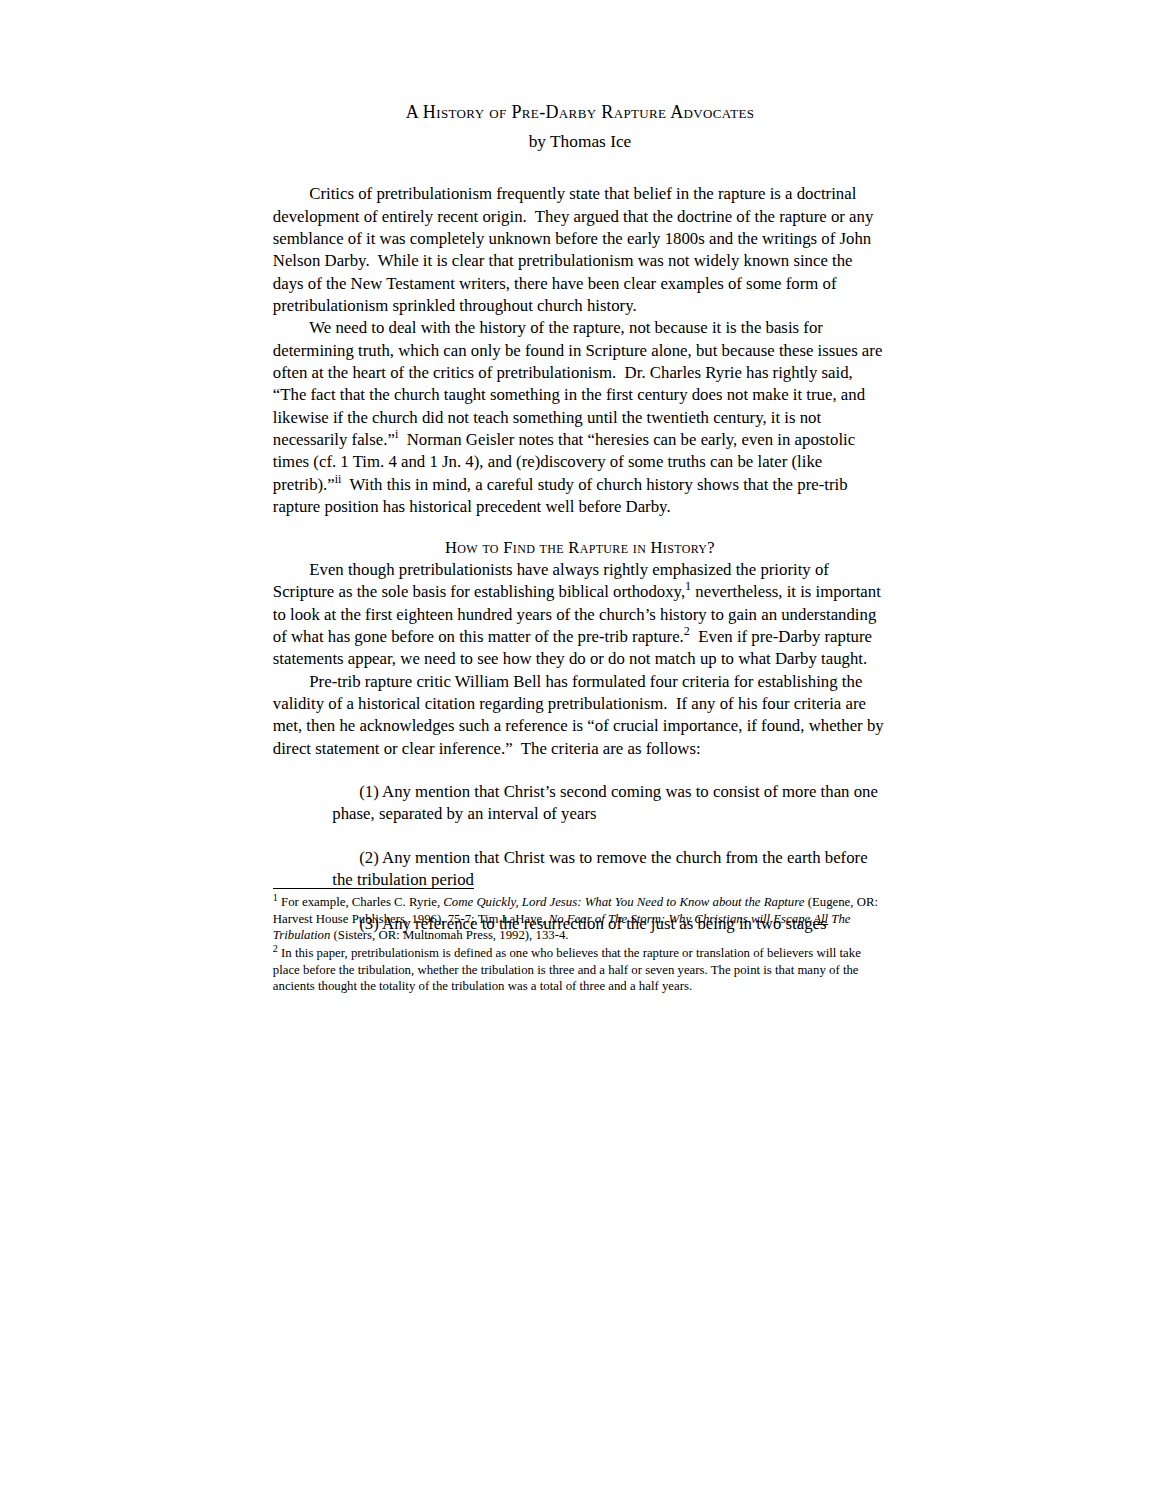A History of Pre-Darby Rapture Advocates
by Thomas Ice
Critics of pretribulationism frequently state that belief in the rapture is a doctrinal development of entirely recent origin. They argued that the doctrine of the rapture or any semblance of it was completely unknown before the early 1800s and the writings of John Nelson Darby. While it is clear that pretribulationism was not widely known since the days of the New Testament writers, there have been clear examples of some form of pretribulationism sprinkled throughout church history.
We need to deal with the history of the rapture, not because it is the basis for determining truth, which can only be found in Scripture alone, but because these issues are often at the heart of the critics of pretribulationism. Dr. Charles Ryrie has rightly said, “The fact that the church taught something in the first century does not make it true, and likewise if the church did not teach something until the twentieth century, it is not necessarily false.”i Norman Geisler notes that “heresies can be early, even in apostolic times (cf. 1 Tim. 4 and 1 Jn. 4), and (re)discovery of some truths can be later (like pretrib).”ii With this in mind, a careful study of church history shows that the pre-trib rapture position has historical precedent well before Darby.
How to Find the Rapture in History?
Even though pretribulationists have always rightly emphasized the priority of Scripture as the sole basis for establishing biblical orthodoxy,1 nevertheless, it is important to look at the first eighteen hundred years of the church’s history to gain an understanding of what has gone before on this matter of the pre-trib rapture.2 Even if pre-Darby rapture statements appear, we need to see how they do or do not match up to what Darby taught.
Pre-trib rapture critic William Bell has formulated four criteria for establishing the validity of a historical citation regarding pretribulationism. If any of his four criteria are met, then he acknowledges such a reference is “of crucial importance, if found, whether by direct statement or clear inference.” The criteria are as follows:
(1) Any mention that Christ’s second coming was to consist of more than one phase, separated by an interval of years
(2) Any mention that Christ was to remove the church from the earth before the tribulation period
(3) Any reference to the resurrection of the just as being in two stages
1 For example, Charles C. Ryrie, Come Quickly, Lord Jesus: What You Need to Know about the Rapture (Eugene, OR: Harvest House Publishers, 1996), 75-7; Tim LaHaye, No Fear of The Storm: Why Christians will Escape All The Tribulation (Sisters, OR: Multnomah Press, 1992), 133-4.
2 In this paper, pretribulationism is defined as one who believes that the rapture or translation of believers will take place before the tribulation, whether the tribulation is three and a half or seven years. The point is that many of the ancients thought the totality of the tribulation was a total of three and a half years.